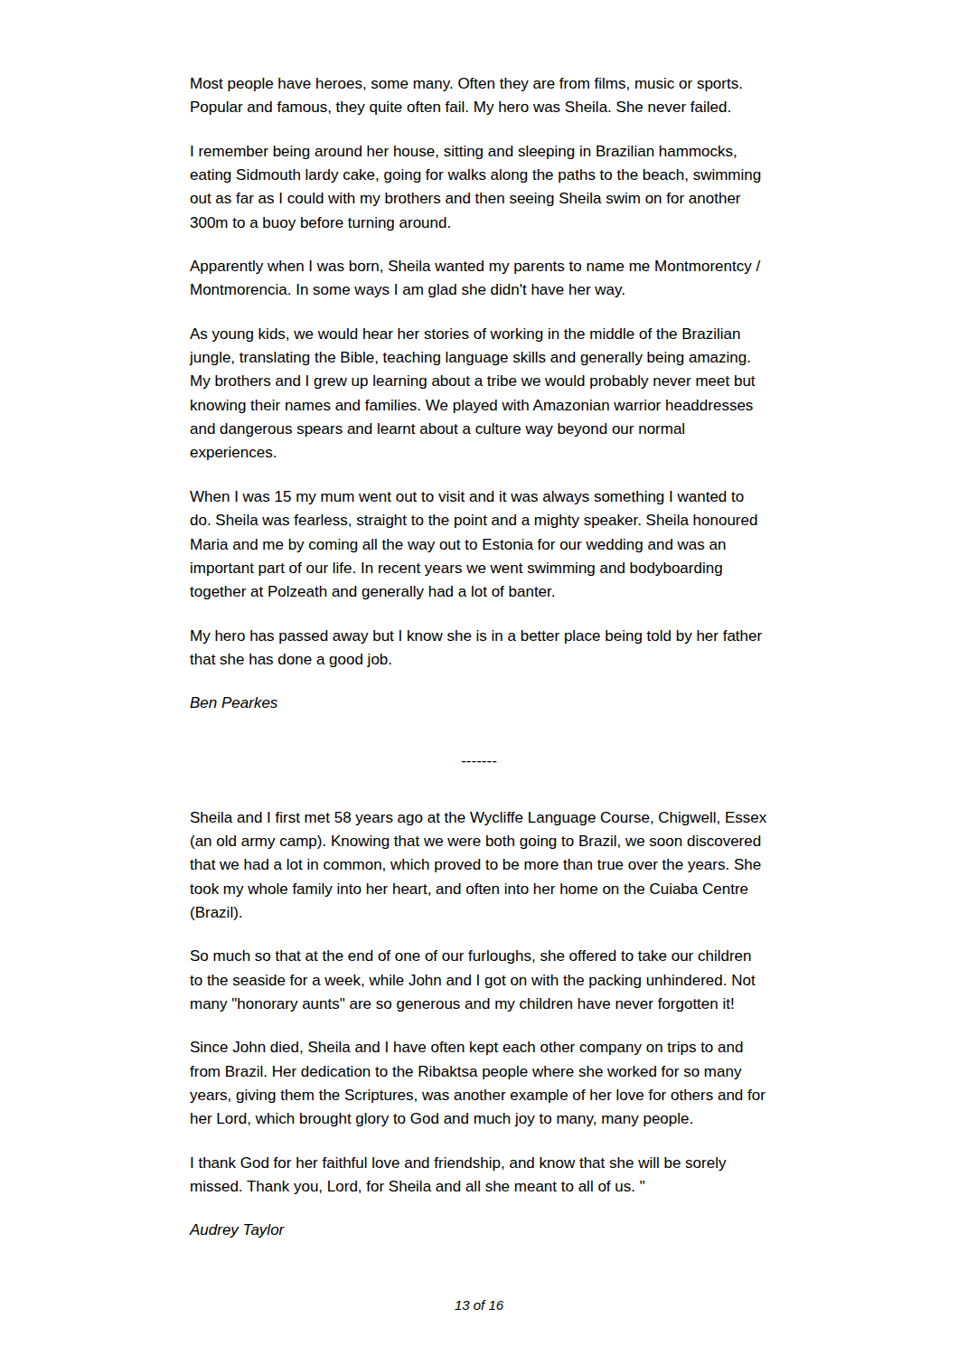Most people have heroes, some many. Often they are from films, music or sports. Popular and famous, they quite often fail. My hero was Sheila. She never failed.
I remember being around her house, sitting and sleeping in Brazilian hammocks, eating Sidmouth lardy cake, going for walks along the paths to the beach, swimming out as far as I could with my brothers and then seeing Sheila swim on for another 300m to a buoy before turning around.
Apparently when I was born, Sheila wanted my parents to name me Montmorentcy / Montmorencia. In some ways I am glad she didn't have her way.
As young kids, we would hear her stories of working in the middle of the Brazilian jungle, translating the Bible, teaching language skills and generally being amazing. My brothers and I grew up learning about a tribe we would probably never meet but knowing their names and families. We played with Amazonian warrior headdresses and dangerous spears and learnt about a culture way beyond our normal experiences.
When I was 15 my mum went out to visit and it was always something I wanted to do. Sheila was fearless, straight to the point and a mighty speaker. Sheila honoured Maria and me by coming all the way out to Estonia for our wedding and was an important part of our life. In recent years we went swimming and bodyboarding together at Polzeath and generally had a lot of banter.
My hero has passed away but I know she is in a better place being told by her father that she has done a good job.
Ben Pearkes
-------
Sheila and I first met 58 years ago at the Wycliffe Language Course, Chigwell, Essex (an old army camp). Knowing that we were both going to Brazil, we soon discovered that we had a lot in common, which proved to be more than true over the years. She took my whole family into her heart, and often into her home on the Cuiaba Centre (Brazil).
So much so that at the end of one of our furloughs, she offered to take our children to the seaside for a week, while John and I got on with the packing unhindered. Not many "honorary aunts" are so generous and my children have never forgotten it!
Since John died, Sheila and I have often kept each other company on trips to and from Brazil. Her dedication to the Ribaktsa people where she worked for so many years, giving them the Scriptures, was another example of her love for others and for her Lord, which brought glory to God and much joy to many, many people.
I thank God for her faithful love and friendship, and know that she will be sorely missed. Thank you, Lord, for Sheila and all she meant to all of us. "
Audrey Taylor
13 of 16